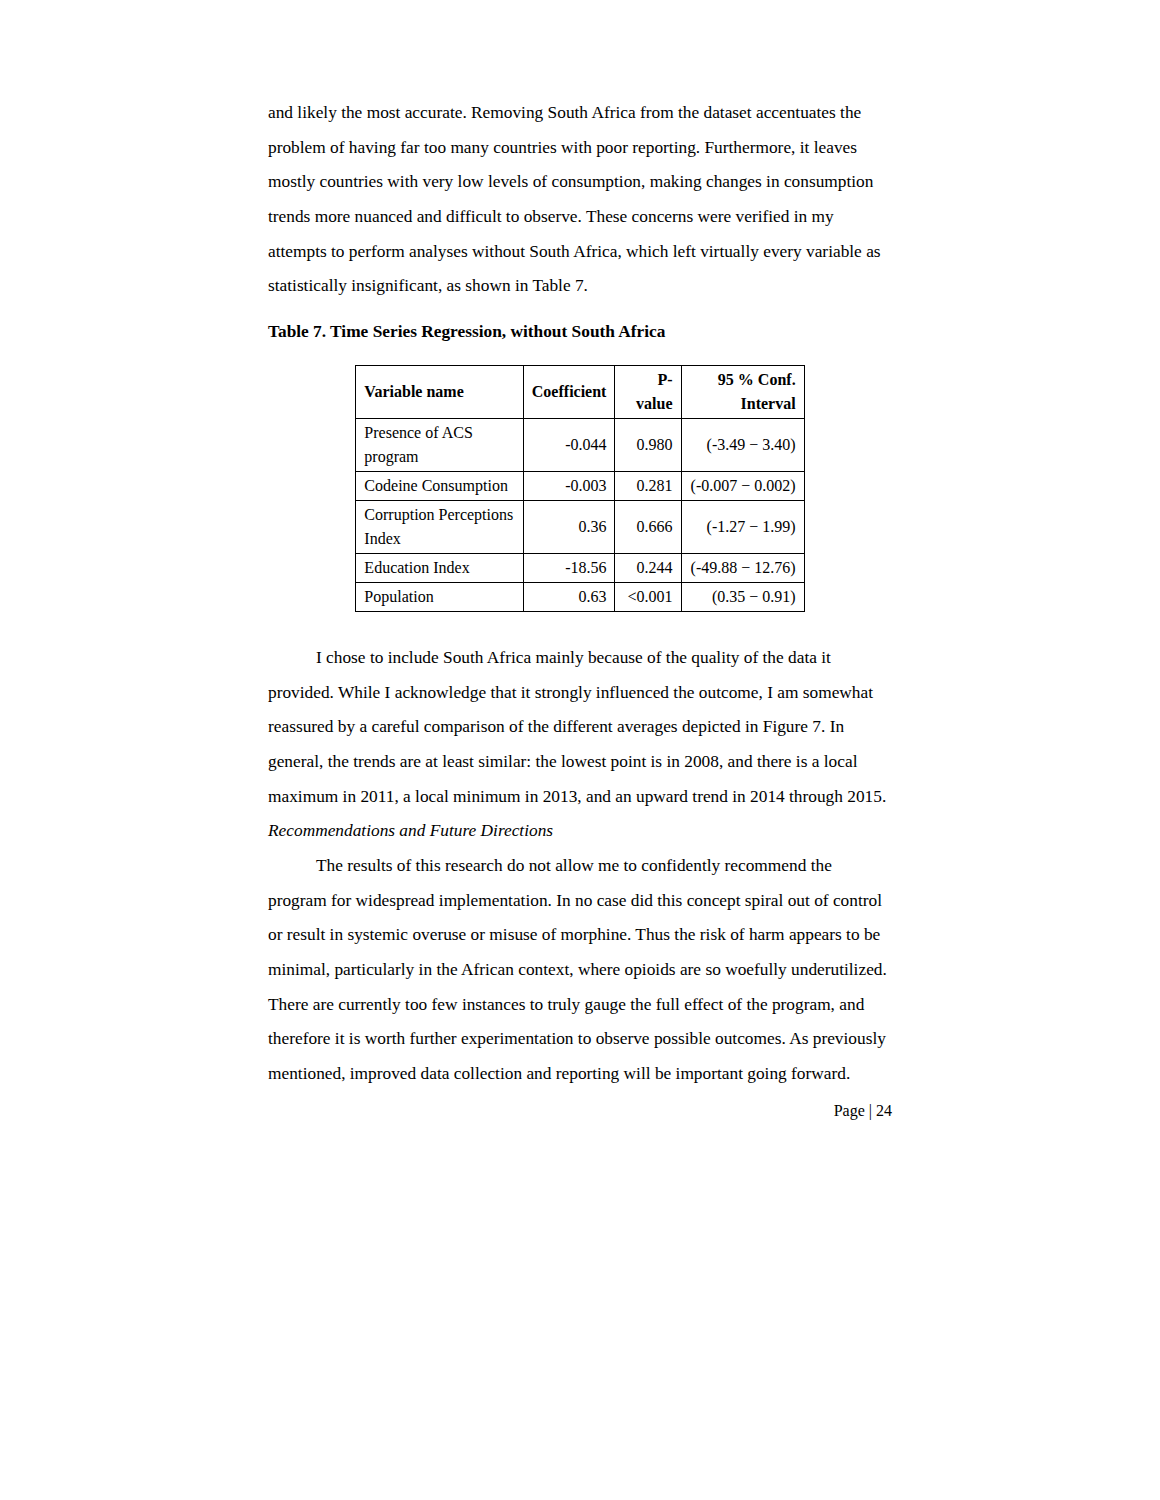and likely the most accurate. Removing South Africa from the dataset accentuates the problem of having far too many countries with poor reporting. Furthermore, it leaves mostly countries with very low levels of consumption, making changes in consumption trends more nuanced and difficult to observe. These concerns were verified in my attempts to perform analyses without South Africa, which left virtually every variable as statistically insignificant, as shown in Table 7.
Table 7. Time Series Regression, without South Africa
| Variable name | Coefficient | P-value | 95 % Conf. Interval |
| --- | --- | --- | --- |
| Presence of ACS program | -0.044 | 0.980 | (-3.49 − 3.40) |
| Codeine Consumption | -0.003 | 0.281 | (-0.007 − 0.002) |
| Corruption Perceptions Index | 0.36 | 0.666 | (-1.27 − 1.99) |
| Education Index | -18.56 | 0.244 | (-49.88 − 12.76) |
| Population | 0.63 | <0.001 | (0.35 − 0.91) |
I chose to include South Africa mainly because of the quality of the data it provided. While I acknowledge that it strongly influenced the outcome, I am somewhat reassured by a careful comparison of the different averages depicted in Figure 7. In general, the trends are at least similar: the lowest point is in 2008, and there is a local maximum in 2011, a local minimum in 2013, and an upward trend in 2014 through 2015.
Recommendations and Future Directions
The results of this research do not allow me to confidently recommend the program for widespread implementation. In no case did this concept spiral out of control or result in systemic overuse or misuse of morphine. Thus the risk of harm appears to be minimal, particularly in the African context, where opioids are so woefully underutilized. There are currently too few instances to truly gauge the full effect of the program, and therefore it is worth further experimentation to observe possible outcomes. As previously mentioned, improved data collection and reporting will be important going forward.
Page | 24